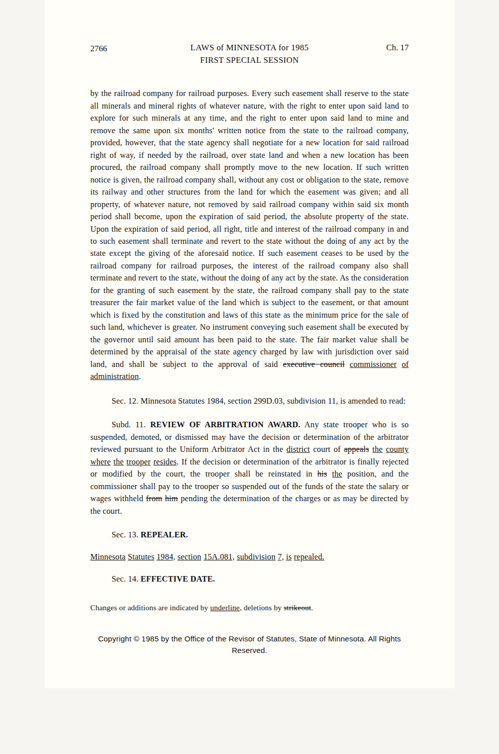2766
Ch. 17
LAWS of MINNESOTA for 1985 FIRST SPECIAL SESSION
by the railroad company for railroad purposes. Every such easement shall reserve to the state all minerals and mineral rights of whatever nature, with the right to enter upon said land to explore for such minerals at any time, and the right to enter upon said land to mine and remove the same upon six months' written notice from the state to the railroad company, provided, however, that the state agency shall negotiate for a new location for said railroad right of way, if needed by the railroad, over state land and when a new location has been procured, the railroad company shall promptly move to the new location. If such written notice is given, the railroad company shall, without any cost or obligation to the state, remove its railway and other structures from the land for which the easement was given; and all property, of whatever nature, not removed by said railroad company within said six month period shall become, upon the expiration of said period, the absolute property of the state. Upon the expiration of said period, all right, title and interest of the railroad company in and to such easement shall terminate and revert to the state without the doing of any act by the state except the giving of the aforesaid notice. If such easement ceases to be used by the railroad company for railroad purposes, the interest of the railroad company also shall terminate and revert to the state, without the doing of any act by the state. As the consideration for the granting of such easement by the state, the railroad company shall pay to the state treasurer the fair market value of the land which is subject to the easement, or that amount which is fixed by the constitution and laws of this state as the minimum price for the sale of such land, whichever is greater. No instrument conveying such easement shall be executed by the governor until said amount has been paid to the state. The fair market value shall be determined by the appraisal of the state agency charged by law with jurisdiction over said land, and shall be subject to the approval of said executive council commissioner of administration.
Sec. 12. Minnesota Statutes 1984, section 299D.03, subdivision 11, is amended to read:
Subd. 11. REVIEW OF ARBITRATION AWARD. Any state trooper who is so suspended, demoted, or dismissed may have the decision or determination of the arbitrator reviewed pursuant to the Uniform Arbitrator Act in the district court of appeals the county where the trooper resides. If the decision or determination of the arbitrator is finally rejected or modified by the court, the trooper shall be reinstated in his the position, and the commissioner shall pay to the trooper so suspended out of the funds of the state the salary or wages withheld from him pending the determination of the charges or as may be directed by the court.
Sec. 13. REPEALER.
Minnesota Statutes 1984, section 15A.081, subdivision 7, is repealed.
Sec. 14. EFFECTIVE DATE.
Changes or additions are indicated by underline, deletions by strikeout.
Copyright © 1985 by the Office of the Revisor of Statutes, State of Minnesota. All Rights Reserved.